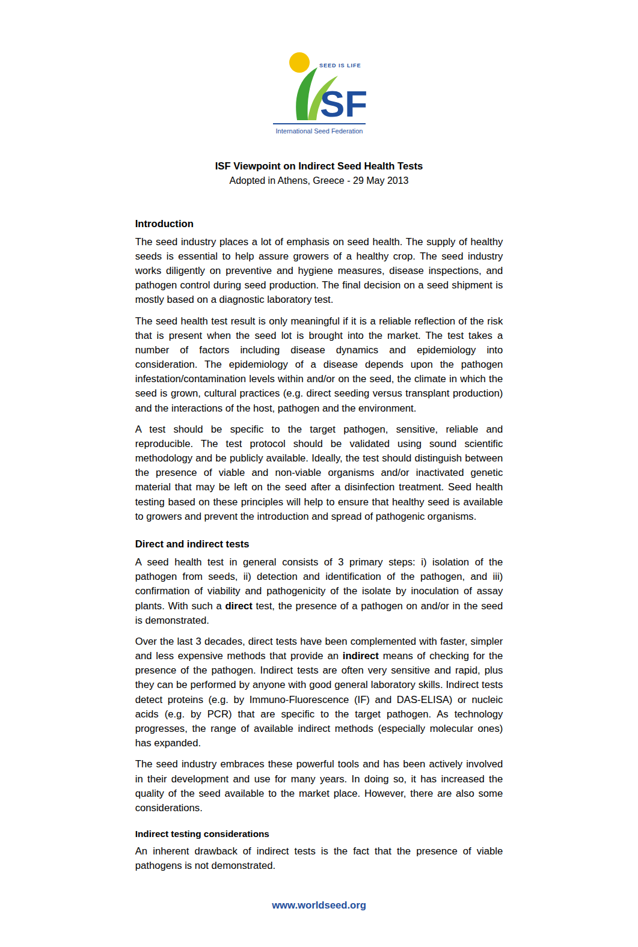SF SEED IS LIFE International Seed Federation
ISF Viewpoint on Indirect Seed Health Tests
Adopted in Athens, Greece - 29 May 2013
Introduction
The seed industry places a lot of emphasis on seed health. The supply of healthy seeds is essential to help assure growers of a healthy crop. The seed industry works diligently on preventive and hygiene measures, disease inspections, and pathogen control during seed production. The final decision on a seed shipment is mostly based on a diagnostic laboratory test.
The seed health test result is only meaningful if it is a reliable reflection of the risk that is present when the seed lot is brought into the market. The test takes a number of factors including disease dynamics and epidemiology into consideration. The epidemiology of a disease depends upon the pathogen infestation/contamination levels within and/or on the seed, the climate in which the seed is grown, cultural practices (e.g. direct seeding versus transplant production) and the interactions of the host, pathogen and the environment.
A test should be specific to the target pathogen, sensitive, reliable and reproducible. The test protocol should be validated using sound scientific methodology and be publicly available. Ideally, the test should distinguish between the presence of viable and non-viable organisms and/or inactivated genetic material that may be left on the seed after a disinfection treatment. Seed health testing based on these principles will help to ensure that healthy seed is available to growers and prevent the introduction and spread of pathogenic organisms.
Direct and indirect tests
A seed health test in general consists of 3 primary steps: i) isolation of the pathogen from seeds, ii) detection and identification of the pathogen, and iii) confirmation of viability and pathogenicity of the isolate by inoculation of assay plants. With such a direct test, the presence of a pathogen on and/or in the seed is demonstrated.
Over the last 3 decades, direct tests have been complemented with faster, simpler and less expensive methods that provide an indirect means of checking for the presence of the pathogen. Indirect tests are often very sensitive and rapid, plus they can be performed by anyone with good general laboratory skills. Indirect tests detect proteins (e.g. by Immuno-Fluorescence (IF) and DAS-ELISA) or nucleic acids (e.g. by PCR) that are specific to the target pathogen. As technology progresses, the range of available indirect methods (especially molecular ones) has expanded.
The seed industry embraces these powerful tools and has been actively involved in their development and use for many years. In doing so, it has increased the quality of the seed available to the market place. However, there are also some considerations.
Indirect testing considerations
An inherent drawback of indirect tests is the fact that the presence of viable pathogens is not demonstrated.
www.worldseed.org